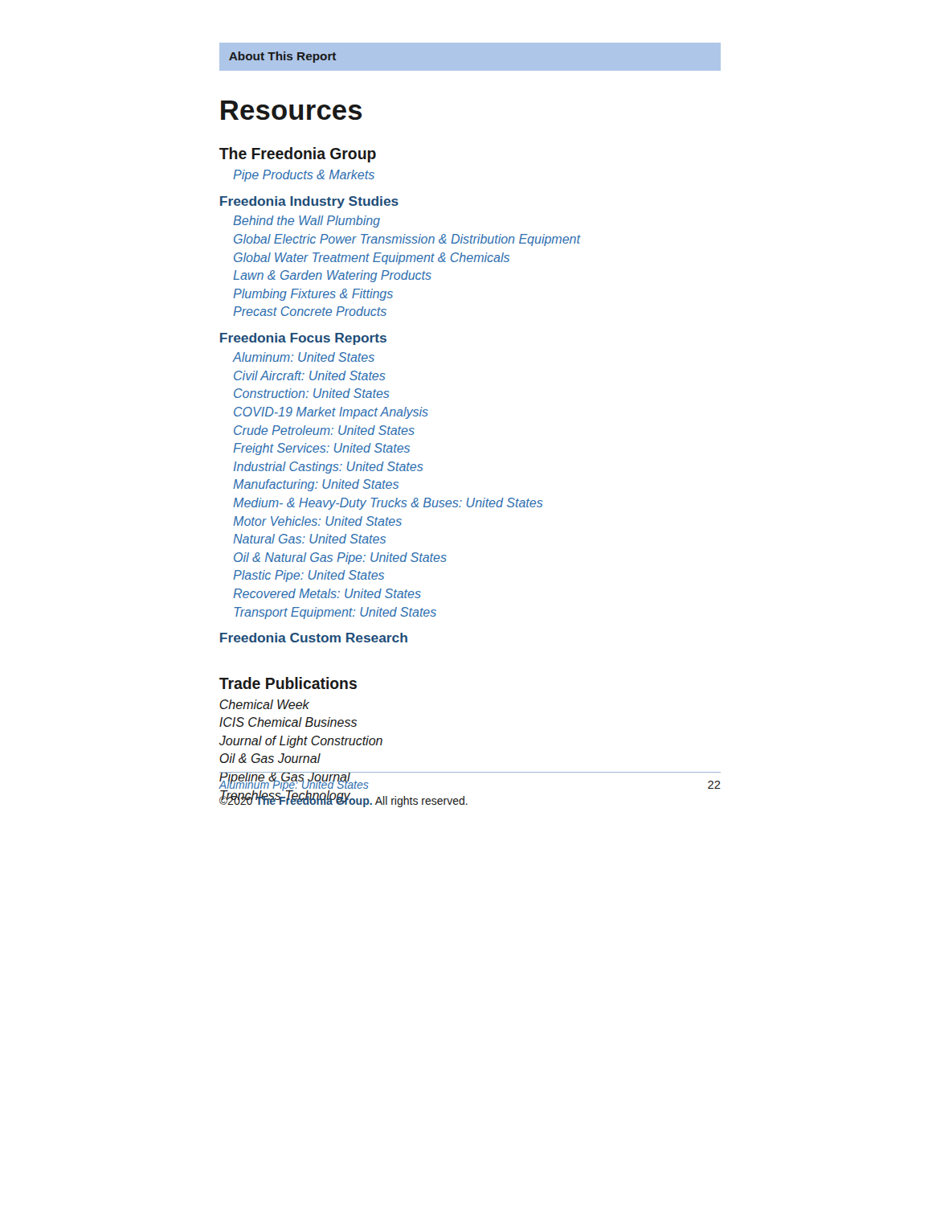About This Report
Resources
The Freedonia Group
Pipe Products & Markets
Freedonia Industry Studies
Behind the Wall Plumbing Global Electric Power Transmission & Distribution Equipment Global Water Treatment Equipment & Chemicals Lawn & Garden Watering Products Plumbing Fixtures & Fittings Precast Concrete Products
Freedonia Focus Reports
Aluminum: United States Civil Aircraft: United States Construction: United States COVID-19 Market Impact Analysis Crude Petroleum: United States Freight Services: United States Industrial Castings: United States Manufacturing: United States Medium- & Heavy-Duty Trucks & Buses: United States Motor Vehicles: United States Natural Gas: United States Oil & Natural Gas Pipe: United States Plastic Pipe: United States Recovered Metals: United States Transport Equipment: United States
Freedonia Custom Research
Trade Publications
Chemical Week
ICIS Chemical Business
Journal of Light Construction
Oil & Gas Journal
Pipeline & Gas Journal
Trenchless Technology
Aluminum Pipe: United States
22
©2020 The Freedonia Group. All rights reserved.